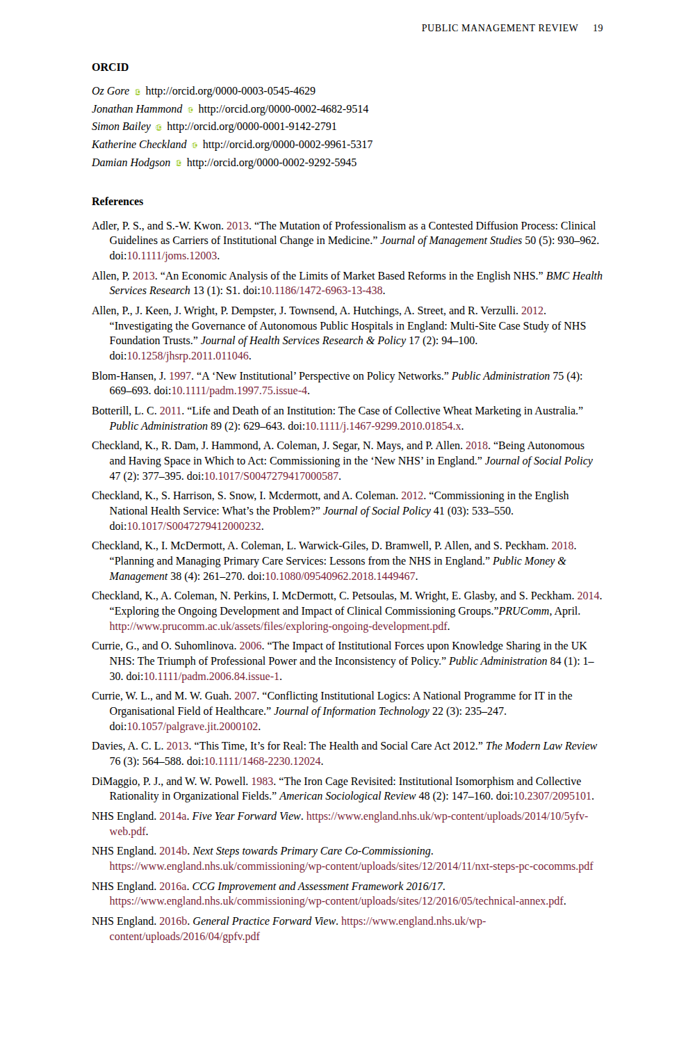PUBLIC MANAGEMENT REVIEW 19
ORCID
Oz Gore iD http://orcid.org/0000-0003-0545-4629
Jonathan Hammond iD http://orcid.org/0000-0002-4682-9514
Simon Bailey iD http://orcid.org/0000-0001-9142-2791
Katherine Checkland iD http://orcid.org/0000-0002-9961-5317
Damian Hodgson iD http://orcid.org/0000-0002-9292-5945
References
Adler, P. S., and S.-W. Kwon. 2013. “The Mutation of Professionalism as a Contested Diffusion Process: Clinical Guidelines as Carriers of Institutional Change in Medicine.” Journal of Management Studies 50 (5): 930–962. doi:10.1111/joms.12003.
Allen, P. 2013. “An Economic Analysis of the Limits of Market Based Reforms in the English NHS.” BMC Health Services Research 13 (1): S1. doi:10.1186/1472-6963-13-438.
Allen, P., J. Keen, J. Wright, P. Dempster, J. Townsend, A. Hutchings, A. Street, and R. Verzulli. 2012. “Investigating the Governance of Autonomous Public Hospitals in England: Multi-Site Case Study of NHS Foundation Trusts.” Journal of Health Services Research & Policy 17 (2): 94–100. doi:10.1258/jhsrp.2011.011046.
Blom-Hansen, J. 1997. “A ‘New Institutional’ Perspective on Policy Networks.” Public Administration 75 (4): 669–693. doi:10.1111/padm.1997.75.issue-4.
Botterill, L. C. 2011. “Life and Death of an Institution: The Case of Collective Wheat Marketing in Australia.” Public Administration 89 (2): 629–643. doi:10.1111/j.1467-9299.2010.01854.x.
Checkland, K., R. Dam, J. Hammond, A. Coleman, J. Segar, N. Mays, and P. Allen. 2018. “Being Autonomous and Having Space in Which to Act: Commissioning in the ‘New NHS’ in England.” Journal of Social Policy 47 (2): 377–395. doi:10.1017/S0047279417000587.
Checkland, K., S. Harrison, S. Snow, I. Mcdermott, and A. Coleman. 2012. “Commissioning in the English National Health Service: What’s the Problem?” Journal of Social Policy 41 (03): 533–550. doi:10.1017/S0047279412000232.
Checkland, K., I. McDermott, A. Coleman, L. Warwick-Giles, D. Bramwell, P. Allen, and S. Peckham. 2018. “Planning and Managing Primary Care Services: Lessons from the NHS in England.” Public Money & Management 38 (4): 261–270. doi:10.1080/09540962.2018.1449467.
Checkland, K., A. Coleman, N. Perkins, I. McDermott, C. Petsoulas, M. Wright, E. Glasby, and S. Peckham. 2014. “Exploring the Ongoing Development and Impact of Clinical Commissioning Groups.”PRUComm, April. http://www.prucomm.ac.uk/assets/files/exploring-ongoing-development.pdf.
Currie, G., and O. Suhomlinova. 2006. “The Impact of Institutional Forces upon Knowledge Sharing in the UK NHS: The Triumph of Professional Power and the Inconsistency of Policy.” Public Administration 84 (1): 1–30. doi:10.1111/padm.2006.84.issue-1.
Currie, W. L., and M. W. Guah. 2007. “Conflicting Institutional Logics: A National Programme for IT in the Organisational Field of Healthcare.” Journal of Information Technology 22 (3): 235–247. doi:10.1057/palgrave.jit.2000102.
Davies, A. C. L. 2013. “This Time, It’s for Real: The Health and Social Care Act 2012.” The Modern Law Review 76 (3): 564–588. doi:10.1111/1468-2230.12024.
DiMaggio, P. J., and W. W. Powell. 1983. “The Iron Cage Revisited: Institutional Isomorphism and Collective Rationality in Organizational Fields.” American Sociological Review 48 (2): 147–160. doi:10.2307/2095101.
NHS England. 2014a. Five Year Forward View. https://www.england.nhs.uk/wp-content/uploads/2014/10/5yfv-web.pdf.
NHS England. 2014b. Next Steps towards Primary Care Co-Commissioning. https://www.england.nhs.uk/commissioning/wp-content/uploads/sites/12/2014/11/nxt-steps-pc-cocomms.pdf
NHS England. 2016a. CCG Improvement and Assessment Framework 2016/17. https://www.england.nhs.uk/commissioning/wp-content/uploads/sites/12/2016/05/technical-annex.pdf.
NHS England. 2016b. General Practice Forward View. https://www.england.nhs.uk/wp-content/uploads/2016/04/gpfv.pdf